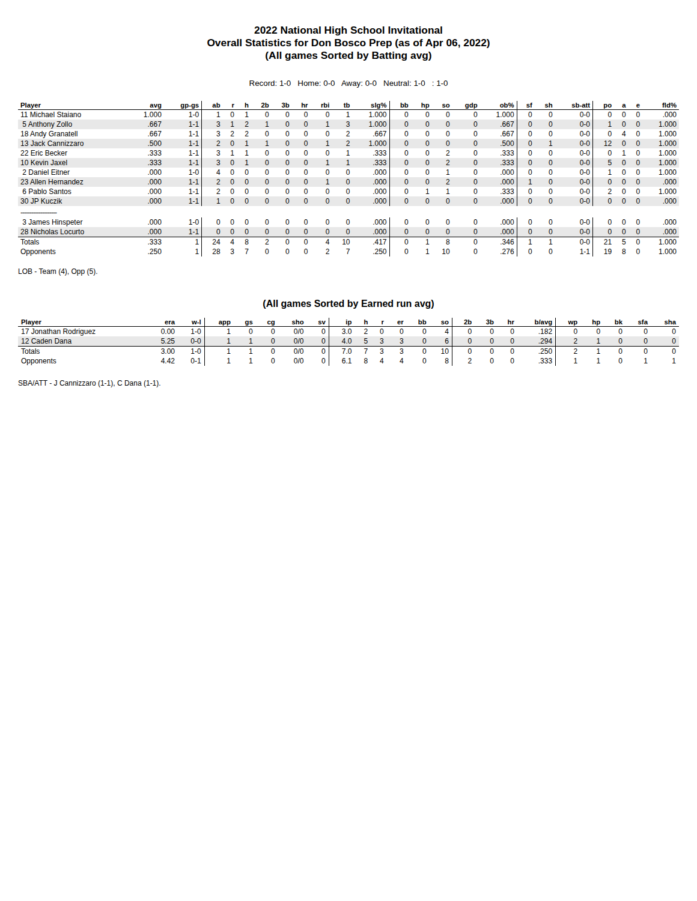2022 National High School Invitational
Overall Statistics for Don Bosco Prep (as of Apr 06, 2022)
(All games Sorted by Batting avg)
Record: 1-0 Home: 0-0 Away: 0-0 Neutral: 1-0 : 1-0
| Player | avg | gp-gs | ab | r | h | 2b | 3b | hr | rbi | tb | slg% | bb | hp | so | gdp | ob% | sf | sh | sb-att | po | a | e | fld% |
| --- | --- | --- | --- | --- | --- | --- | --- | --- | --- | --- | --- | --- | --- | --- | --- | --- | --- | --- | --- | --- | --- | --- | --- |
| 11 Michael Staiano | 1.000 | 1-0 | 1 | 0 | 1 | 0 | 0 | 0 | 0 | 1 | 1.000 | 0 | 0 | 0 | 0 | 1.000 | 0 | 0 | 0-0 | 0 | 0 | 0 | .000 |
| 5 Anthony Zollo | .667 | 1-1 | 3 | 1 | 2 | 1 | 0 | 0 | 1 | 3 | 1.000 | 0 | 0 | 0 | 0 | .667 | 0 | 0 | 0-0 | 1 | 0 | 0 | 1.000 |
| 18 Andy Granatell | .667 | 1-1 | 3 | 2 | 2 | 0 | 0 | 0 | 0 | 2 | .667 | 0 | 0 | 0 | 0 | .667 | 0 | 0 | 0-0 | 0 | 4 | 0 | 1.000 |
| 13 Jack Cannizzaro | .500 | 1-1 | 2 | 0 | 1 | 1 | 0 | 0 | 1 | 2 | 1.000 | 0 | 0 | 0 | 0 | .500 | 0 | 1 | 0-0 | 12 | 0 | 0 | 1.000 |
| 22 Eric Becker | .333 | 1-1 | 3 | 1 | 1 | 0 | 0 | 0 | 0 | 1 | .333 | 0 | 0 | 2 | 0 | .333 | 0 | 0 | 0-0 | 0 | 1 | 0 | 1.000 |
| 10 Kevin Jaxel | .333 | 1-1 | 3 | 0 | 1 | 0 | 0 | 0 | 1 | 1 | .333 | 0 | 0 | 2 | 0 | .333 | 0 | 0 | 0-0 | 5 | 0 | 0 | 1.000 |
| 2 Daniel Eitner | .000 | 1-0 | 4 | 0 | 0 | 0 | 0 | 0 | 0 | 0 | .000 | 0 | 0 | 1 | 0 | .000 | 0 | 0 | 0-0 | 1 | 0 | 0 | 1.000 |
| 23 Allen Hernandez | .000 | 1-1 | 2 | 0 | 0 | 0 | 0 | 0 | 1 | 0 | .000 | 0 | 0 | 2 | 0 | .000 | 1 | 0 | 0-0 | 0 | 0 | 0 | .000 |
| 6 Pablo Santos | .000 | 1-1 | 2 | 0 | 0 | 0 | 0 | 0 | 0 | 0 | .000 | 0 | 1 | 1 | 0 | .333 | 0 | 0 | 0-0 | 2 | 0 | 0 | 1.000 |
| 30 JP Kuczik | .000 | 1-1 | 1 | 0 | 0 | 0 | 0 | 0 | 0 | 0 | .000 | 0 | 0 | 0 | 0 | .000 | 0 | 0 | 0-0 | 0 | 0 | 0 | .000 |
| -------------------- |
| 3 James Hinspeter | .000 | 1-0 | 0 | 0 | 0 | 0 | 0 | 0 | 0 | 0 | .000 | 0 | 0 | 0 | 0 | .000 | 0 | 0 | 0-0 | 0 | 0 | 0 | .000 |
| 28 Nicholas Locurto | .000 | 1-1 | 0 | 0 | 0 | 0 | 0 | 0 | 0 | 0 | .000 | 0 | 0 | 0 | 0 | .000 | 0 | 0 | 0-0 | 0 | 0 | 0 | .000 |
| Totals | .333 | 1 | 24 | 4 | 8 | 2 | 0 | 0 | 4 | 10 | .417 | 0 | 1 | 8 | 0 | .346 | 1 | 1 | 0-0 | 21 | 5 | 0 | 1.000 |
| Opponents | .250 | 1 | 28 | 3 | 7 | 0 | 0 | 0 | 2 | 7 | .250 | 0 | 1 | 10 | 0 | .276 | 0 | 0 | 1-1 | 19 | 8 | 0 | 1.000 |
LOB - Team (4), Opp (5).
(All games Sorted by Earned run avg)
| Player | era | w-l | app | gs | cg | sho | sv | ip | h | r | er | bb | so | 2b | 3b | hr | b/avg | wp | hp | bk | sfa | sha |
| --- | --- | --- | --- | --- | --- | --- | --- | --- | --- | --- | --- | --- | --- | --- | --- | --- | --- | --- | --- | --- | --- | --- |
| 17 Jonathan Rodriguez | 0.00 | 1-0 | 1 | 0 | 0 | 0/0 | 0 | 3.0 | 2 | 0 | 0 | 0 | 4 | 0 | 0 | 0 | .182 | 0 | 0 | 0 | 0 | 0 |
| 12 Caden Dana | 5.25 | 0-0 | 1 | 1 | 0 | 0/0 | 0 | 4.0 | 5 | 3 | 3 | 0 | 6 | 0 | 0 | 0 | .294 | 2 | 1 | 0 | 0 | 0 |
| Totals | 3.00 | 1-0 | 1 | 1 | 0 | 0/0 | 0 | 7.0 | 7 | 3 | 3 | 0 | 10 | 0 | 0 | 0 | .250 | 2 | 1 | 0 | 0 | 0 |
| Opponents | 4.42 | 0-1 | 1 | 1 | 0 | 0/0 | 0 | 6.1 | 8 | 4 | 4 | 0 | 8 | 2 | 0 | 0 | .333 | 1 | 1 | 0 | 1 | 1 |
SBA/ATT - J Cannizzaro (1-1), C Dana (1-1).